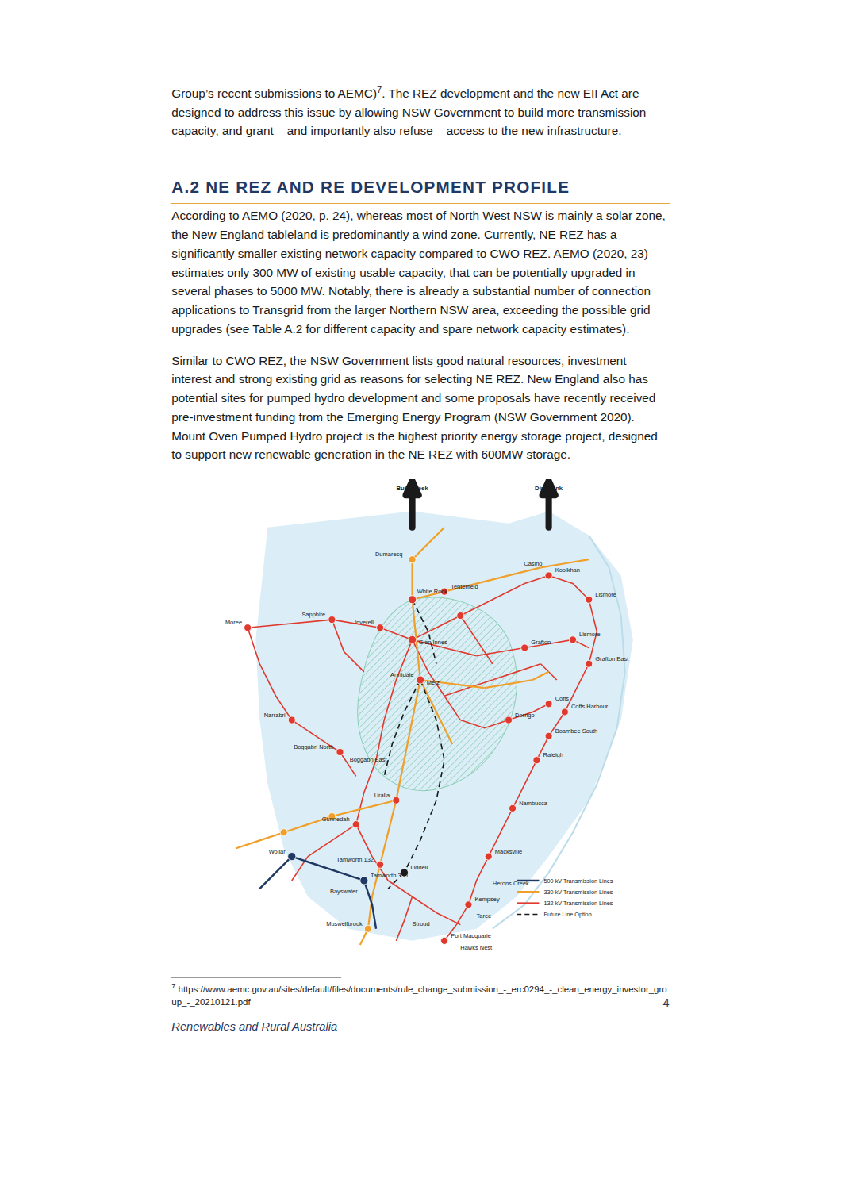Group’s recent submissions to AEMC)7. The REZ development and the new EII Act are designed to address this issue by allowing NSW Government to build more transmission capacity, and grant – and importantly also refuse – access to the new infrastructure.
A.2 NE REZ and RE development profile
According to AEMO (2020, p. 24), whereas most of North West NSW is mainly a solar zone, the New England tableland is predominantly a wind zone. Currently, NE REZ has a significantly smaller existing network capacity compared to CWO REZ. AEMO (2020, 23) estimates only 300 MW of existing usable capacity, that can be potentially upgraded in several phases to 5000 MW. Notably, there is already a substantial number of connection applications to Transgrid from the larger Northern NSW area, exceeding the possible grid upgrades (see Table A.2 for different capacity and spare network capacity estimates).
Similar to CWO REZ, the NSW Government lists good natural resources, investment interest and strong existing grid as reasons for selecting NE REZ. New England also has potential sites for pumped hydro development and some proposals have recently received pre-investment funding from the Emerging Energy Program (NSW Government 2020). Mount Oven Pumped Hydro project is the highest priority energy storage project, designed to support new renewable generation in the NE REZ with 600MW storage.
Bulli Creek Directlink Dumaresq Tenterfield Moree Sapphire Inverell White Rock Glen Innes Koolkhan Lismore Casino Grafton East Coffs Harbour Boambee South Raleigh Nambucca Macksville Kempsey Port Macquarie Narrabri Boggabri North Boggabri East Gunnedah Armidale Metz Uralla Tamworth 132 Tamworth 330 Dorrigo Coffs Grafton Lismore Muswellbrook Wollar Bayswater Liddell Stroud Hawks Nest Taree Herons Creek 500 kV Transmission Lines 330 kV Transmission Lines 132 kV Transmission Lines Future Line Option
7 https://www.aemc.gov.au/sites/default/files/documents/rule_change_submission_-_erc0294_-_clean_energy_investor_group_-_20210121.pdf
4
Renewables and Rural Australia